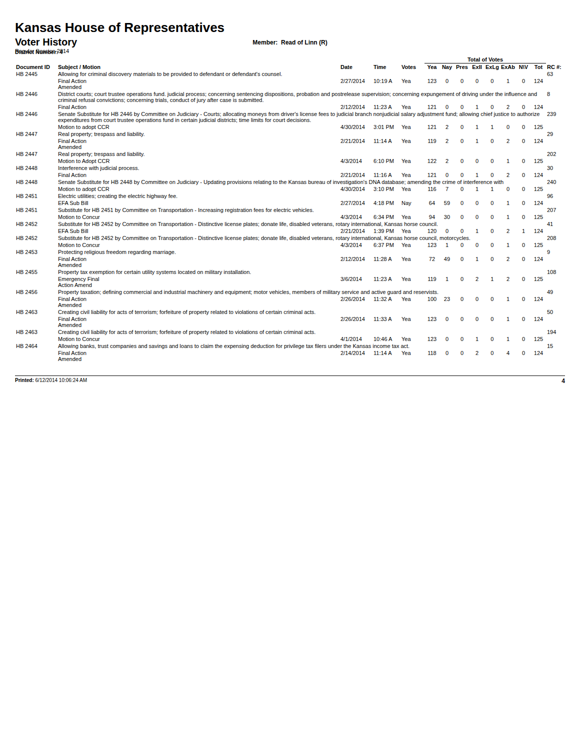Kansas House of Representatives
Voter History
Regular Session 2014
Member: Read of Linn (R)
District Number: 4
| | Total of Votes | |
| --- | --- | --- |
| Document ID | Subject / Motion | Date | Time | Votes | Yea | Nay | Pres | ExII | ExLg | ExAb | N\V | Tot | RC #: |
| HB 2445 | Allowing for criminal discovery materials to be provided to defendant or defendant's counsel. | 63 |
| | Final Action Amended | 2/27/2014 | 10:19 A | Yea | 123 | 0 | 0 | 0 | 0 | 1 | 0 | 124 | |
| HB 2446 | District courts; court trustee operations fund. judicial process; concerning sentencing dispositions, probation and postrelease supervision; concerning expungement of driving under the influence and criminal refusal convictions; concerning trials, conduct of jury after case is submitted. | 8 |
| | Final Action | 2/12/2014 | 11:23 A | Yea | 121 | 0 | 0 | 1 | 0 | 2 | 0 | 124 | |
| HB 2446 | Senate Substitute for HB 2446 by Committee on Judiciary - Courts; allocating moneys from driver's license fees to judicial branch nonjudicial salary adjustment fund; allowing chief justice to authorize expenditures from court trustee operations fund in certain judicial districts; time limits for court decisions. | 239 |
| | Motion to adopt CCR | 4/30/2014 | 3:01 PM | Yea | 121 | 2 | 0 | 1 | 1 | 0 | 0 | 125 | |
| HB 2447 | Real property; trespass and liability. | 29 |
| | Final Action Amended | 2/21/2014 | 11:14 A | Yea | 119 | 2 | 0 | 1 | 0 | 2 | 0 | 124 | |
| HB 2447 | Real property; trespass and liability. | 202 |
| | Motion to Adopt CCR | 4/3/2014 | 6:10 PM | Yea | 122 | 2 | 0 | 0 | 0 | 1 | 0 | 125 | |
| HB 2448 | Interference with judicial process. | 30 |
| | Final Action | 2/21/2014 | 11:16 A | Yea | 121 | 0 | 0 | 1 | 0 | 2 | 0 | 124 | |
| HB 2448 | Senate Substitute for HB 2448 by Committee on Judiciary - Updating provisions relating to the Kansas bureau of investigation's DNA database; amending the crime of interference with | 240 |
| | Motion to adopt CCR | 4/30/2014 | 3:10 PM | Yea | 116 | 7 | 0 | 1 | 1 | 0 | 0 | 125 | |
| HB 2451 | Electric utilities; creating the electric highway fee. | 96 |
| | EFA Sub Bill | 2/27/2014 | 4:18 PM | Nay | 64 | 59 | 0 | 0 | 0 | 1 | 0 | 124 | |
| HB 2451 | Substitute for HB 2451 by Committee on Transportation - Increasing registration fees for electric vehicles. | 207 |
| | Motion to Concur | 4/3/2014 | 6:34 PM | Yea | 94 | 30 | 0 | 0 | 0 | 1 | 0 | 125 | |
| HB 2452 | Substitute for HB 2452 by Committee on Transportation - Distinctive license plates; donate life, disabled veterans, rotary international, Kansas horse council. | 41 |
| | EFA Sub Bill | 2/21/2014 | 1:39 PM | Yea | 120 | 0 | 0 | 1 | 0 | 2 | 1 | 124 | |
| HB 2452 | Substitute for HB 2452 by Committee on Transportation - Distinctive license plates; donate life, disabled veterans, rotary international, Kansas horse council, motorcycles. | 208 |
| | Motion to Concur | 4/3/2014 | 6:37 PM | Yea | 123 | 1 | 0 | 0 | 0 | 1 | 0 | 125 | |
| HB 2453 | Protecting religious freedom regarding marriage. | 9 |
| | Final Action Amended | 2/12/2014 | 11:28 A | Yea | 72 | 49 | 0 | 1 | 0 | 2 | 0 | 124 | |
| HB 2455 | Property tax exemption for certain utility systems located on military installation. | 108 |
| | Emergency Final Action Amend | 3/6/2014 | 11:23 A | Yea | 119 | 1 | 0 | 2 | 1 | 2 | 0 | 125 | |
| HB 2456 | Property taxation; defining commercial and industrial machinery and equipment; motor vehicles, members of military service and active guard and reservists. | 49 |
| | Final Action Amended | 2/26/2014 | 11:32 A | Yea | 100 | 23 | 0 | 0 | 0 | 1 | 0 | 124 | |
| HB 2463 | Creating civil liability for acts of terrorism; forfeiture of property related to violations of certain criminal acts. | 50 |
| | Final Action Amended | 2/26/2014 | 11:33 A | Yea | 123 | 0 | 0 | 0 | 0 | 1 | 0 | 124 | |
| HB 2463 | Creating civil liability for acts of terrorism; forfeiture of property related to violations of certain criminal acts. | 194 |
| | Motion to Concur | 4/1/2014 | 10:46 A | Yea | 123 | 0 | 0 | 1 | 0 | 1 | 0 | 125 | |
| HB 2464 | Allowing banks, trust companies and savings and loans to claim the expensing deduction for privilege tax filers under the Kansas income tax act. | 15 |
| | Final Action Amended | 2/14/2014 | 11:14 A | Yea | 118 | 0 | 0 | 2 | 0 | 4 | 0 | 124 | |
Printed: 6/12/2014 10:06:24 AM
4